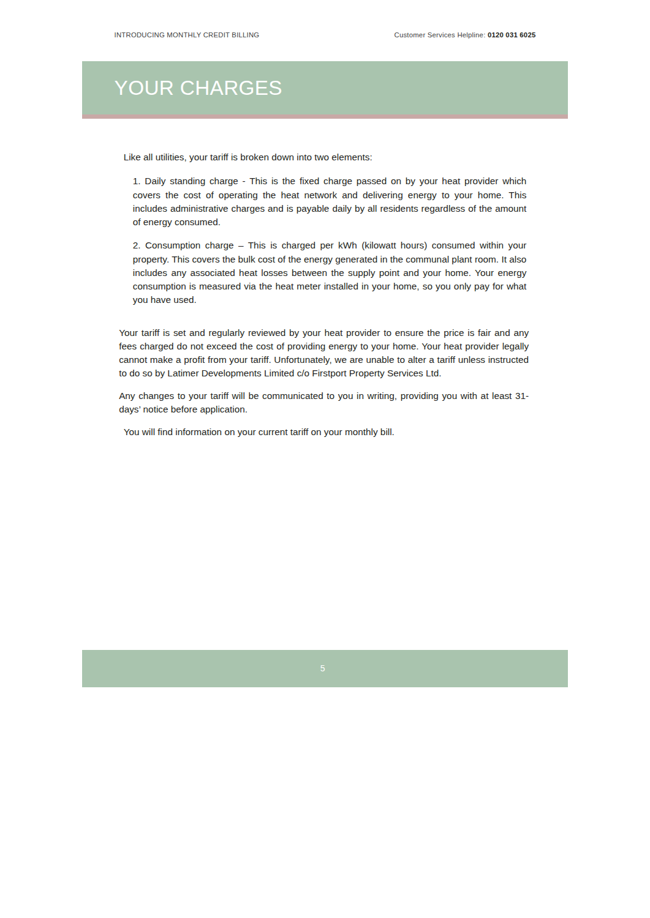Introducing monthly credit billing
Customer Services Helpline: 0120 031 6025
YOUR CHARGES
Like all utilities, your tariff is broken down into two elements:
1. Daily standing charge - This is the fixed charge passed on by your heat provider which covers the cost of operating the heat network and delivering energy to your home. This includes administrative charges and is payable daily by all residents regardless of the amount of energy consumed.
2. Consumption charge – This is charged per kWh (kilowatt hours) consumed within your property. This covers the bulk cost of the energy generated in the communal plant room. It also includes any associated heat losses between the supply point and your home. Your energy consumption is measured via the heat meter installed in your home, so you only pay for what you have used.
Your tariff is set and regularly reviewed by your heat provider to ensure the price is fair and any fees charged do not exceed the cost of providing energy to your home. Your heat provider legally cannot make a profit from your tariff. Unfortunately, we are unable to alter a tariff unless instructed to do so by Latimer Developments Limited c/o Firstport Property Services Ltd.
Any changes to your tariff will be communicated to you in writing, providing you with at least 31- days’ notice before application.
You will find information on your current tariff on your monthly bill.
5